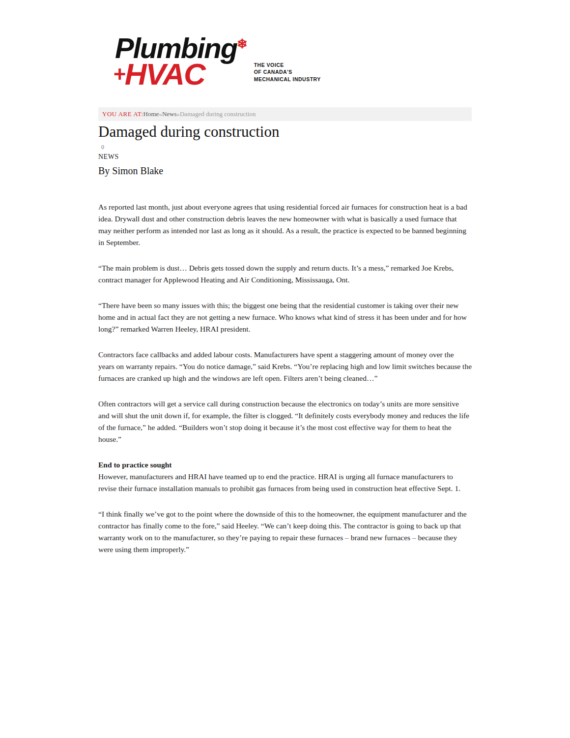Plumbing❄
+HVAC
The voice
of Canada's
mechanical industry
YOU ARE AT: Home»News»Damaged during construction
Damaged during construction
0
NEWS
By Simon Blake
As reported last month, just about everyone agrees that using residential forced air furnaces for construction heat is a bad idea. Drywall dust and other construction debris leaves the new homeowner with what is basically a used furnace that may neither perform as intended nor last as long as it should. As a result, the practice is expected to be banned beginning in September.
“The main problem is dust… Debris gets tossed down the supply and return ducts. It’s a mess,” remarked Joe Krebs, contract manager for Applewood Heating and Air Conditioning, Mississauga, Ont.
“There have been so many issues with this; the biggest one being that the residential customer is taking over their new home and in actual fact they are not getting a new furnace. Who knows what kind of stress it has been under and for how long?” remarked Warren Heeley, HRAI president.
Contractors face callbacks and added labour costs. Manufacturers have spent a staggering amount of money over the years on warranty repairs. “You do notice damage,” said Krebs. “You’re replacing high and low limit switches because the furnaces are cranked up high and the windows are left open. Filters aren’t being cleaned…”
Often contractors will get a service call during construction because the electronics on today’s units are more sensitive and will shut the unit down if, for example, the filter is clogged. “It definitely costs everybody money and reduces the life of the furnace,” he added. “Builders won’t stop doing it because it’s the most cost effective way for them to heat the house.”
End to practice sought
However, manufacturers and HRAI have teamed up to end the practice. HRAI is urging all furnace manufacturers to revise their furnace installation manuals to prohibit gas furnaces from being used in construction heat effective Sept. 1.
“I think finally we’ve got to the point where the downside of this to the homeowner, the equipment manufacturer and the contractor has finally come to the fore,” said Heeley. “We can’t keep doing this. The contractor is going to back up that warranty work on to the manufacturer, so they’re paying to repair these furnaces – brand new furnaces – because they were using them improperly.”